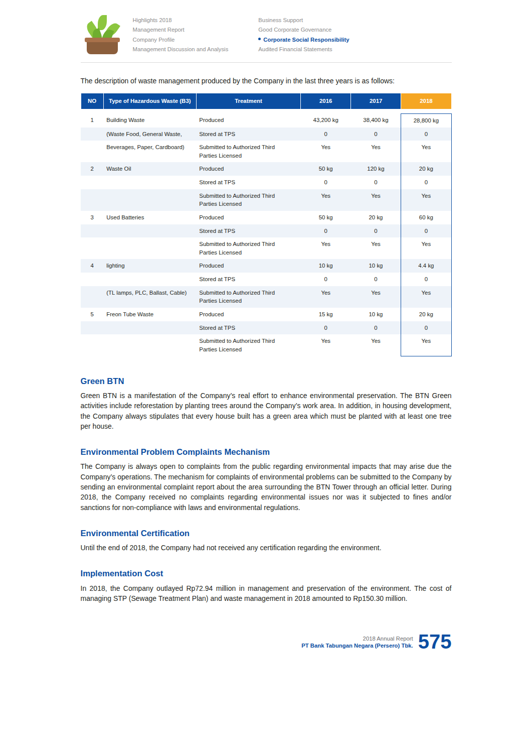Highlights 2018
Management Report
Company Profile
Management Discussion and Analysis
Business Support
Good Corporate Governance
Corporate Social Responsibility
Audited Financial Statements
The description of waste management produced by the Company in the last three years is as follows:
| NO | Type of Hazardous Waste (B3) | Treatment | 2016 | 2017 | 2018 |
| --- | --- | --- | --- | --- | --- |
| 1 | Building Waste | Produced | 43,200 kg | 38,400 kg | 28,800 kg |
| | (Waste Food, General Waste, | Stored at TPS | 0 | 0 | 0 |
| | Beverages, Paper, Cardboard) | Submitted to Authorized Third Parties Licensed | Yes | Yes | Yes |
| 2 | Waste Oil | Produced | 50 kg | 120 kg | 20 kg |
| | | Stored at TPS | 0 | 0 | 0 |
| | | Submitted to Authorized Third Parties Licensed | Yes | Yes | Yes |
| 3 | Used Batteries | Produced | 50 kg | 20 kg | 60 kg |
| | | Stored at TPS | 0 | 0 | 0 |
| | | Submitted to Authorized Third Parties Licensed | Yes | Yes | Yes |
| 4 | lighting | Produced | 10 kg | 10 kg | 4.4 kg |
| | | Stored at TPS | 0 | 0 | 0 |
| | (TL lamps, PLC, Ballast, Cable) | Submitted to Authorized Third Parties Licensed | Yes | Yes | Yes |
| 5 | Freon Tube Waste | Produced | 15 kg | 10 kg | 20 kg |
| | | Stored at TPS | 0 | 0 | 0 |
| | | Submitted to Authorized Third Parties Licensed | Yes | Yes | Yes |
Green BTN
Green BTN is a manifestation of the Company’s real effort to enhance environmental preservation. The BTN Green activities include reforestation by planting trees around the Company’s work area. In addition, in housing development, the Company always stipulates that every house built has a green area which must be planted with at least one tree per house.
Environmental Problem Complaints Mechanism
The Company is always open to complaints from the public regarding environmental impacts that may arise due the Company’s operations. The mechanism for complaints of environmental problems can be submitted to the Company by sending an environmental complaint report about the area surrounding the BTN Tower through an official letter. During 2018, the Company received no complaints regarding environmental issues nor was it subjected to fines and/or sanctions for non-compliance with laws and environmental regulations.
Environmental Certification
Until the end of 2018, the Company had not received any certification regarding the environment.
Implementation Cost
In 2018, the Company outlayed Rp72.94 million in management and preservation of the environment. The cost of managing STP (Sewage Treatment Plan) and waste management in 2018 amounted to Rp150.30 million.
2018 Annual Report
PT Bank Tabungan Negara (Persero) Tbk.
575